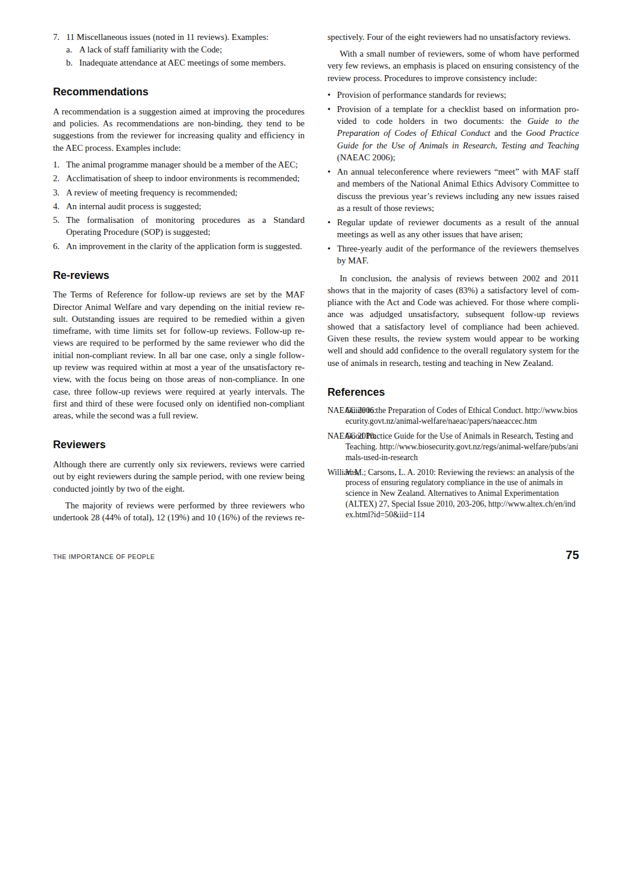7. 11 Miscellaneous issues (noted in 11 reviews). Examples:
a. A lack of staff familiarity with the Code;
b. Inadequate attendance at AEC meetings of some members.
Recommendations
A recommendation is a suggestion aimed at improving the procedures and policies. As recommendations are non-binding, they tend to be suggestions from the reviewer for increasing quality and efficiency in the AEC process. Examples include:
1. The animal programme manager should be a member of the AEC;
2. Acclimatisation of sheep to indoor environments is recommended;
3. A review of meeting frequency is recommended;
4. An internal audit process is suggested;
5. The formalisation of monitoring procedures as a Standard Operating Procedure (SOP) is suggested;
6. An improvement in the clarity of the application form is suggested.
Re-reviews
The Terms of Reference for follow-up reviews are set by the MAF Director Animal Welfare and vary depending on the initial review result. Outstanding issues are required to be remedied within a given timeframe, with time limits set for follow-up reviews. Follow-up reviews are required to be performed by the same reviewer who did the initial non-compliant review. In all bar one case, only a single follow-up review was required within at most a year of the unsatisfactory review, with the focus being on those areas of non-compliance. In one case, three follow-up reviews were required at yearly intervals. The first and third of these were focused only on identified non-compliant areas, while the second was a full review.
Reviewers
Although there are currently only six reviewers, reviews were carried out by eight reviewers during the sample period, with one review being conducted jointly by two of the eight.
The majority of reviews were performed by three reviewers who undertook 28 (44% of total), 12 (19%) and 10 (16%) of the reviews respectively. Four of the eight reviewers had no unsatisfactory reviews.
With a small number of reviewers, some of whom have performed very few reviews, an emphasis is placed on ensuring consistency of the review process. Procedures to improve consistency include:
Provision of performance standards for reviews;
Provision of a template for a checklist based on information provided to code holders in two documents: the Guide to the Preparation of Codes of Ethical Conduct and the Good Practice Guide for the Use of Animals in Research, Testing and Teaching (NAEAC 2006);
An annual teleconference where reviewers “meet” with MAF staff and members of the National Animal Ethics Advisory Committee to discuss the previous year’s reviews including any new issues raised as a result of those reviews;
Regular update of reviewer documents as a result of the annual meetings as well as any other issues that have arisen;
Three-yearly audit of the performance of the reviewers themselves by MAF.
In conclusion, the analysis of reviews between 2002 and 2011 shows that in the majority of cases (83%) a satisfactory level of compliance with the Act and Code was achieved. For those where compliance was adjudged unsatisfactory, subsequent follow-up reviews showed that a satisfactory level of compliance had been achieved. Given these results, the review system would appear to be working well and should add confidence to the overall regulatory system for the use of animals in research, testing and teaching in New Zealand.
References
NAEAC 2006: Guide to the Preparation of Codes of Ethical Conduct. http://www.biosecurity.govt.nz/animal-welfare/naeac/papers/naeaccec.htm
NAEAC 2010: Good Practice Guide for the Use of Animals in Research, Testing and Teaching. http://www.biosecurity.govt.nz/regs/animal-welfare/pubs/animals-used-in-research
Williams, V. M.; Carsons, L. A. 2010: Reviewing the reviews: an analysis of the process of ensuring regulatory compliance in the use of animals in science in New Zealand. Alternatives to Animal Experimentation (ALTEX) 27, Special Issue 2010, 203-206, http://www.altex.ch/en/index.html?id=50&iid=114
The importance of people 75